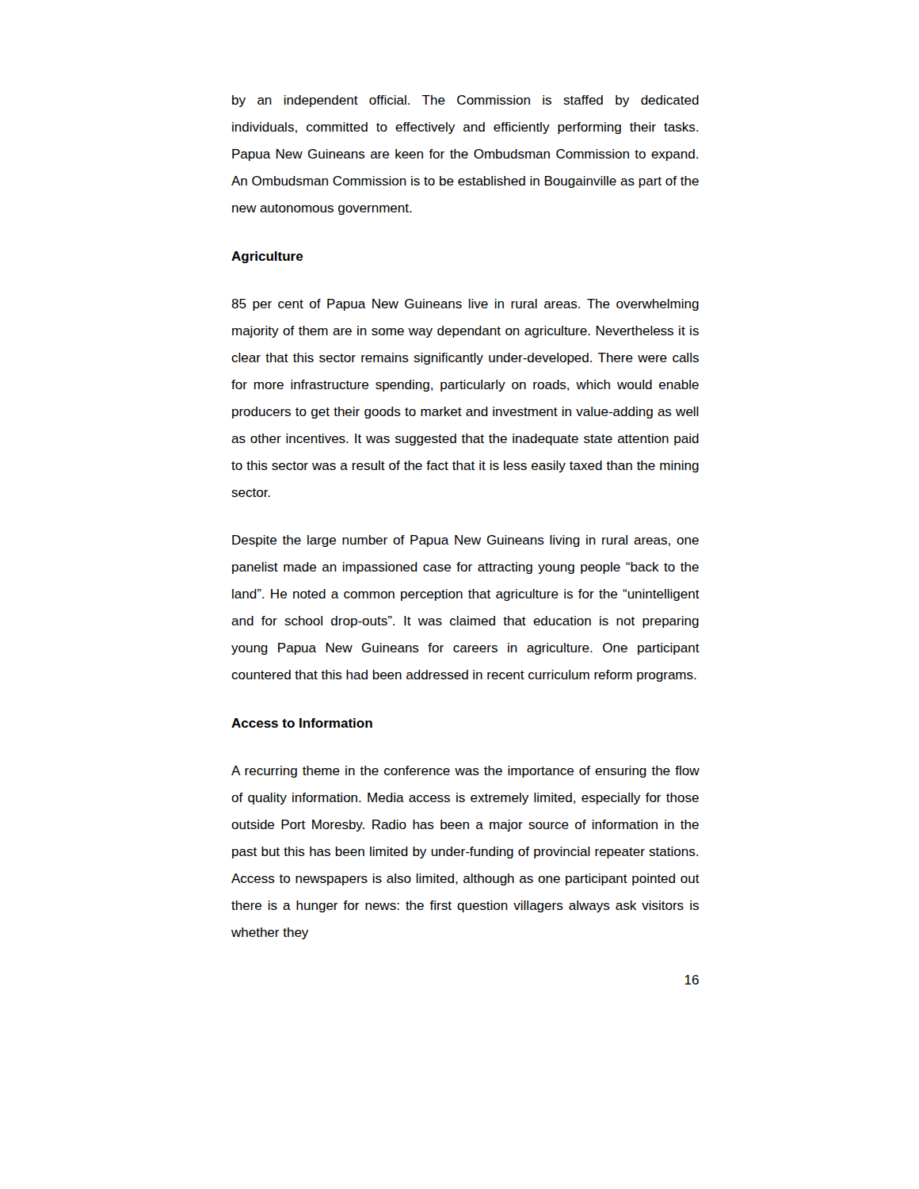by an independent official. The Commission is staffed by dedicated individuals, committed to effectively and efficiently performing their tasks. Papua New Guineans are keen for the Ombudsman Commission to expand. An Ombudsman Commission is to be established in Bougainville as part of the new autonomous government.
Agriculture
85 per cent of Papua New Guineans live in rural areas. The overwhelming majority of them are in some way dependant on agriculture. Nevertheless it is clear that this sector remains significantly under-developed. There were calls for more infrastructure spending, particularly on roads, which would enable producers to get their goods to market and investment in value-adding as well as other incentives. It was suggested that the inadequate state attention paid to this sector was a result of the fact that it is less easily taxed than the mining sector.
Despite the large number of Papua New Guineans living in rural areas, one panelist made an impassioned case for attracting young people “back to the land”. He noted a common perception that agriculture is for the “unintelligent and for school drop-outs”. It was claimed that education is not preparing young Papua New Guineans for careers in agriculture. One participant countered that this had been addressed in recent curriculum reform programs.
Access to Information
A recurring theme in the conference was the importance of ensuring the flow of quality information. Media access is extremely limited, especially for those outside Port Moresby. Radio has been a major source of information in the past but this has been limited by under-funding of provincial repeater stations. Access to newspapers is also limited, although as one participant pointed out there is a hunger for news: the first question villagers always ask visitors is whether they
16